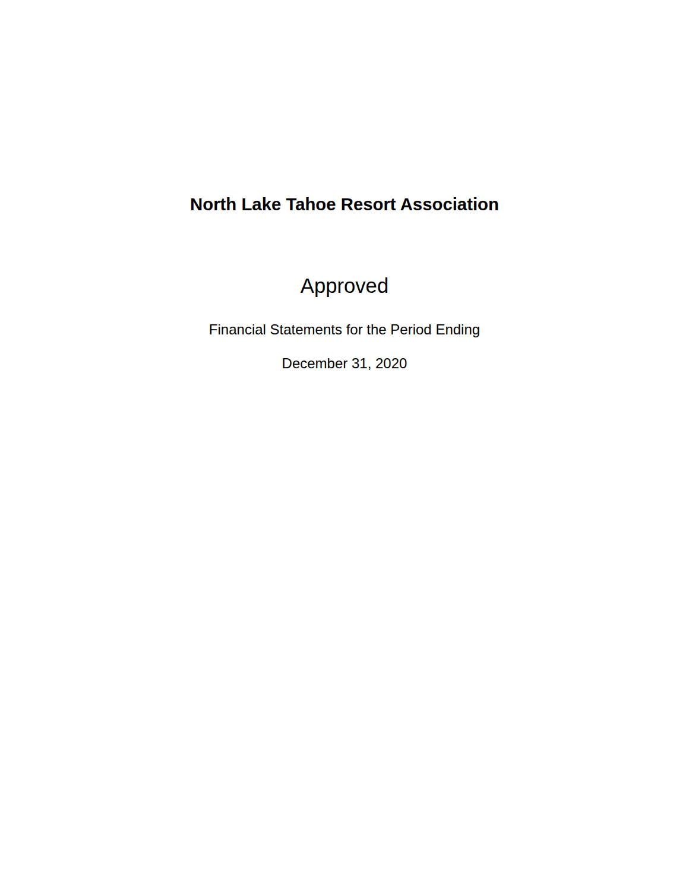North Lake Tahoe Resort Association
Approved
Financial Statements for the Period Ending
December 31, 2020